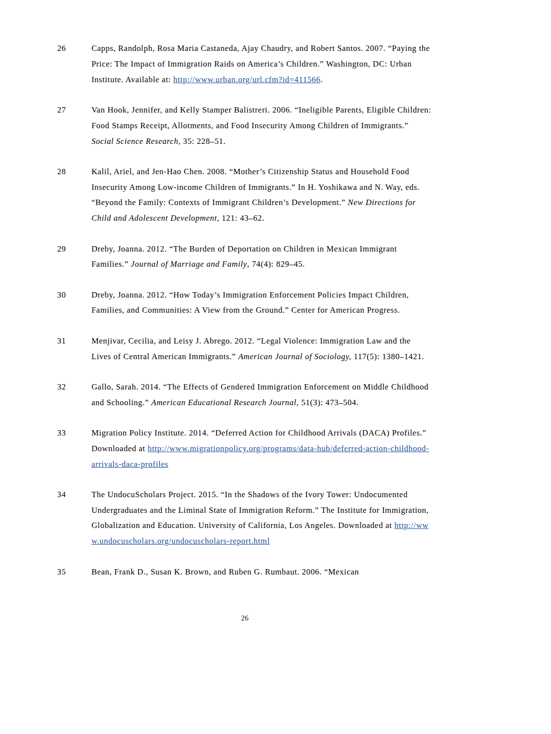26 Capps, Randolph, Rosa Maria Castaneda, Ajay Chaudry, and Robert Santos. 2007. “Paying the Price: The Impact of Immigration Raids on America’s Children.” Washington, DC: Urban Institute. Available at: http://www.urban.org/url.cfm?id=411566.
27 Van Hook, Jennifer, and Kelly Stamper Balistreri. 2006. “Ineligible Parents, Eligible Children: Food Stamps Receipt, Allotments, and Food Insecurity Among Children of Immigrants.” Social Science Research, 35: 228–51.
28 Kalil, Ariel, and Jen-Hao Chen. 2008. “Mother’s Citizenship Status and Household Food Insecurity Among Low-income Children of Immigrants.” In H. Yoshikawa and N. Way, eds. “Beyond the Family: Contexts of Immigrant Children’s Development.” New Directions for Child and Adolescent Development, 121: 43–62.
29 Dreby, Joanna. 2012. “The Burden of Deportation on Children in Mexican Immigrant Families.” Journal of Marriage and Family, 74(4): 829–45.
30 Dreby, Joanna. 2012. “How Today’s Immigration Enforcement Policies Impact Children, Families, and Communities: A View from the Ground.” Center for American Progress.
31 Menjivar, Cecilia, and Leisy J. Abrego. 2012. “Legal Violence: Immigration Law and the Lives of Central American Immigrants.” American Journal of Sociology, 117(5): 1380–1421.
32 Gallo, Sarah. 2014. “The Effects of Gendered Immigration Enforcement on Middle Childhood and Schooling.” American Educational Research Journal, 51(3): 473–504.
33 Migration Policy Institute. 2014. “Deferred Action for Childhood Arrivals (DACA) Profiles.” Downloaded at http://www.migrationpolicy.org/programs/data-hub/deferred-action-childhood-arrivals-daca-profiles
34 The UndocuScholars Project. 2015. “In the Shadows of the Ivory Tower: Undocumented Undergraduates and the Liminal State of Immigration Reform.” The Institute for Immigration, Globalization and Education. University of California, Los Angeles. Downloaded at http://www.undocuscholars.org/undocuscholars-report.html
35 Bean, Frank D., Susan K. Brown, and Ruben G. Rumbaut. 2006. “Mexican
26